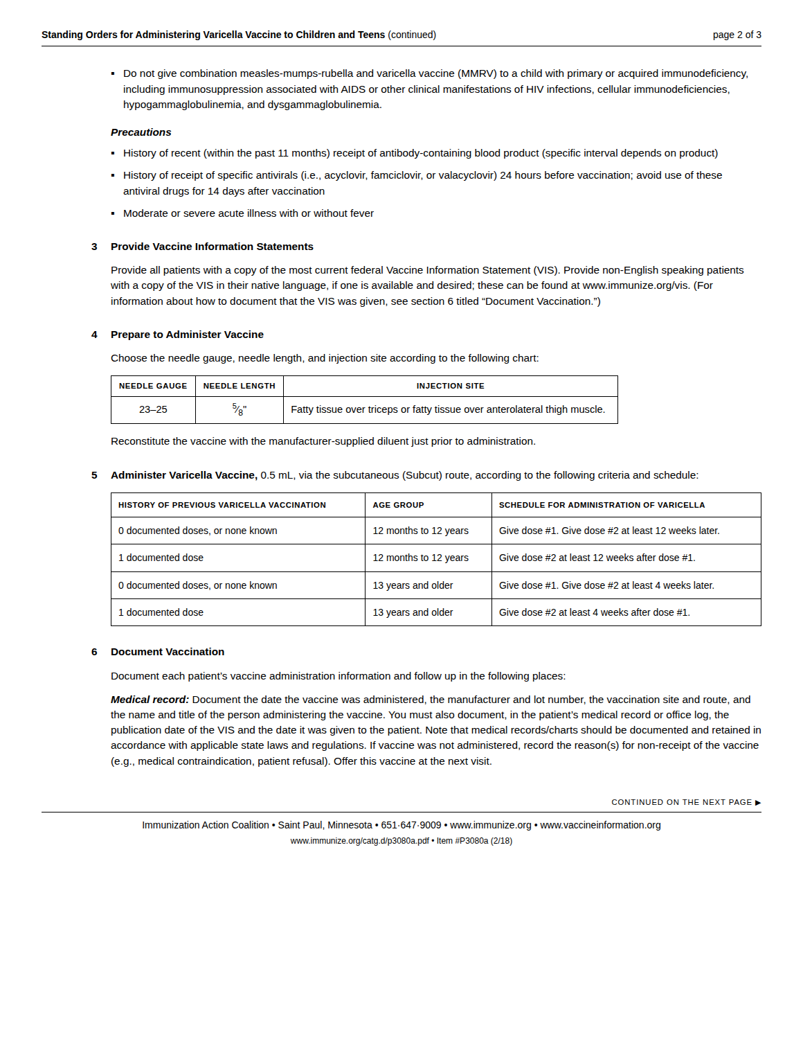Standing Orders for Administering Varicella Vaccine to Children and Teens (continued)
page 2 of 3
Do not give combination measles-mumps-rubella and varicella vaccine (MMRV) to a child with primary or acquired immunodeficiency, including immunosuppression associated with AIDS or other clinical manifestations of HIV infections, cellular immunodeficiencies, hypogammaglobulinemia, and dysgammaglobulinemia.
Precautions
History of recent (within the past 11 months) receipt of antibody-containing blood product (specific interval depends on product)
History of receipt of specific antivirals (i.e., acyclovir, famciclovir, or valacyclovir) 24 hours before vaccination; avoid use of these antiviral drugs for 14 days after vaccination
Moderate or severe acute illness with or without fever
3 Provide Vaccine Information Statements
Provide all patients with a copy of the most current federal Vaccine Information Statement (VIS). Provide non-English speaking patients with a copy of the VIS in their native language, if one is available and desired; these can be found at www.immunize.org/vis. (For information about how to document that the VIS was given, see section 6 titled “Document Vaccination.”)
4 Prepare to Administer Vaccine
Choose the needle gauge, needle length, and injection site according to the following chart:
| Needle Gauge | Needle Length | Injection Site |
| --- | --- | --- |
| 23–25 | 5 ⁄ 8 " | Fatty tissue over triceps or fatty tissue over anterolateral thigh muscle. |
Reconstitute the vaccine with the manufacturer-supplied diluent just prior to administration.
5 Administer Varicella Vaccine, 0.5 mL, via the subcutaneous (Subcut) route, according to the following criteria and schedule:
| History of previous varicella vaccination | A GE GROUP | Schedule for administration of varicella |
| --- | --- | --- |
| 0 documented doses, or none known | 12 months to 12 years | Give dose #1. Give dose #2 at least 12 weeks later. |
| 1 documented dose | 12 months to 12 years | Give dose #2 at least 12 weeks after dose #1. |
| 0 documented doses, or none known | 13 years and older | Give dose #1. Give dose #2 at least 4 weeks later. |
| 1 documented dose | 13 years and older | Give dose #2 at least 4 weeks after dose #1. |
6 Document Vaccination
Document each patient’s vaccine administration information and follow up in the following places:
Medical record: Document the date the vaccine was administered, the manufacturer and lot number, the vaccination site and route, and the name and title of the person administering the vaccine. You must also document, in the patient’s medical record or office log, the publication date of the VIS and the date it was given to the patient. Note that medical records/charts should be documented and retained in accordance with applicable state laws and regulations. If vaccine was not administered, record the reason(s) for non-receipt of the vaccine (e.g., medical contraindication, patient refusal). Offer this vaccine at the next visit.
continued on the next page ▶
Immunization Action Coalition • Saint Paul, Minnesota • 651·647·9009 • www.immunize.org • www.vaccineinformation.org
www.immunize.org/catg.d/p3080a.pdf • Item #P3080a (2/18)